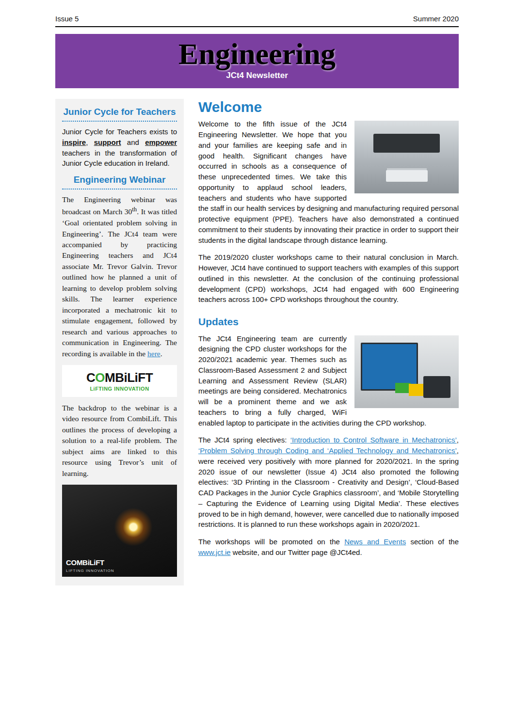Issue 5 Summer 2020
Engineering
JCt4 Newsletter
Junior Cycle for Teachers
Junior Cycle for Teachers exists to inspire, support and empower teachers in the transformation of Junior Cycle education in Ireland.
Engineering Webinar
The Engineering webinar was broadcast on March 30th. It was titled ‘Goal orientated problem solving in Engineering’. The JCt4 team were accompanied by practicing Engineering teachers and JCt4 associate Mr. Trevor Galvin. Trevor outlined how he planned a unit of learning to develop problem solving skills. The learner experience incorporated a mechatronic kit to stimulate engagement, followed by research and various approaches to communication in Engineering. The recording is available in the here.
COMBiLiFT
LiFTING INNOVATION
The backdrop to the webinar is a video resource from CombiLift. This outlines the process of developing a solution to a real-life problem. The subject aims are linked to this resource using Trevor’s unit of learning.
Welcome
Welcome to the fifth issue of the JCt4 Engineering Newsletter. We hope that you and your families are keeping safe and in good health. Significant changes have occurred in schools as a consequence of these unprecedented times. We take this opportunity to applaud school leaders, teachers and students who have supported the staff in our health services by designing and manufacturing required personal protective equipment (PPE). Teachers have also demonstrated a continued commitment to their students by innovating their practice in order to support their students in the digital landscape through distance learning.
The 2019/2020 cluster workshops came to their natural conclusion in March. However, JCt4 have continued to support teachers with examples of this support outlined in this newsletter. At the conclusion of the continuing professional development (CPD) workshops, JCt4 had engaged with 600 Engineering teachers across 100+ CPD workshops throughout the country.
Updates
The JCt4 Engineering team are currently designing the CPD cluster workshops for the 2020/2021 academic year. Themes such as Classroom-Based Assessment 2 and Subject Learning and Assessment Review (SLAR) meetings are being considered. Mechatronics will be a prominent theme and we ask teachers to bring a fully charged, WiFi enabled laptop to participate in the activities during the CPD workshop.
The JCt4 spring electives: ‘Introduction to Control Software in Mechatronics’, ‘Problem Solving through Coding and ‘Applied Technology and Mechatronics’, were received very positively with more planned for 2020/2021. In the spring 2020 issue of our newsletter (Issue 4) JCt4 also promoted the following electives: ‘3D Printing in the Classroom - Creativity and Design’, ‘Cloud-Based CAD Packages in the Junior Cycle Graphics classroom’, and ‘Mobile Storytelling – Capturing the Evidence of Learning using Digital Media’. These electives proved to be in high demand, however, were cancelled due to nationally imposed restrictions. It is planned to run these workshops again in 2020/2021.
The workshops will be promoted on the News and Events section of the www.jct.ie website, and our Twitter page @JCt4ed.